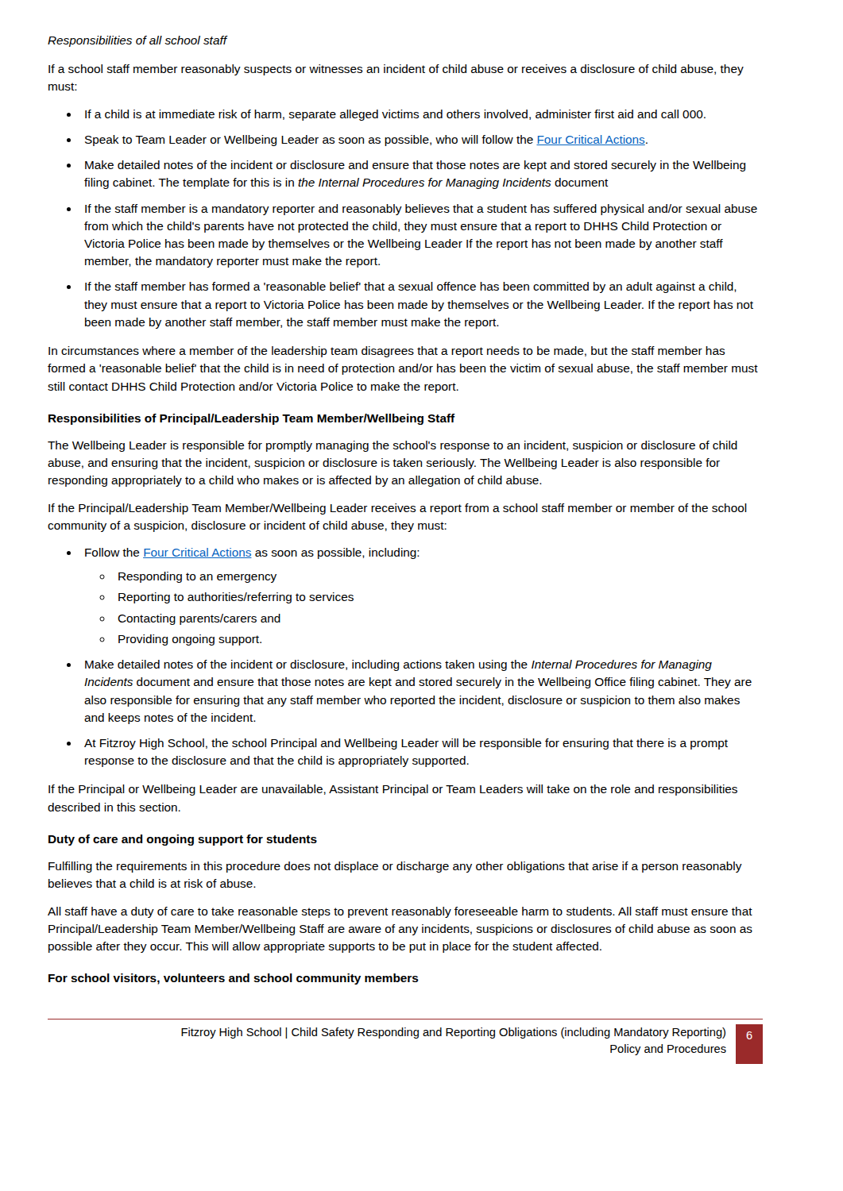Responsibilities of all school staff
If a school staff member reasonably suspects or witnesses an incident of child abuse or receives a disclosure of child abuse, they must:
If a child is at immediate risk of harm, separate alleged victims and others involved, administer first aid and call 000.
Speak to Team Leader or Wellbeing Leader as soon as possible, who will follow the Four Critical Actions.
Make detailed notes of the incident or disclosure and ensure that those notes are kept and stored securely in the Wellbeing filing cabinet. The template for this is in the Internal Procedures for Managing Incidents document
If the staff member is a mandatory reporter and reasonably believes that a student has suffered physical and/or sexual abuse from which the child's parents have not protected the child, they must ensure that a report to DHHS Child Protection or Victoria Police has been made by themselves or the Wellbeing Leader If the report has not been made by another staff member, the mandatory reporter must make the report.
If the staff member has formed a 'reasonable belief' that a sexual offence has been committed by an adult against a child, they must ensure that a report to Victoria Police has been made by themselves or the Wellbeing Leader. If the report has not been made by another staff member, the staff member must make the report.
In circumstances where a member of the leadership team disagrees that a report needs to be made, but the staff member has formed a 'reasonable belief' that the child is in need of protection and/or has been the victim of sexual abuse, the staff member must still contact DHHS Child Protection and/or Victoria Police to make the report.
Responsibilities of Principal/Leadership Team Member/Wellbeing Staff
The Wellbeing Leader is responsible for promptly managing the school's response to an incident, suspicion or disclosure of child abuse, and ensuring that the incident, suspicion or disclosure is taken seriously. The Wellbeing Leader is also responsible for responding appropriately to a child who makes or is affected by an allegation of child abuse.
If the Principal/Leadership Team Member/Wellbeing Leader receives a report from a school staff member or member of the school community of a suspicion, disclosure or incident of child abuse, they must:
Follow the Four Critical Actions as soon as possible, including:
Responding to an emergency
Reporting to authorities/referring to services
Contacting parents/carers and
Providing ongoing support.
Make detailed notes of the incident or disclosure, including actions taken using the Internal Procedures for Managing Incidents document and ensure that those notes are kept and stored securely in the Wellbeing Office filing cabinet. They are also responsible for ensuring that any staff member who reported the incident, disclosure or suspicion to them also makes and keeps notes of the incident.
At Fitzroy High School, the school Principal and Wellbeing Leader will be responsible for ensuring that there is a prompt response to the disclosure and that the child is appropriately supported.
If the Principal or Wellbeing Leader are unavailable, Assistant Principal or Team Leaders will take on the role and responsibilities described in this section.
Duty of care and ongoing support for students
Fulfilling the requirements in this procedure does not displace or discharge any other obligations that arise if a person reasonably believes that a child is at risk of abuse.
All staff have a duty of care to take reasonable steps to prevent reasonably foreseeable harm to students. All staff must ensure that Principal/Leadership Team Member/Wellbeing Staff are aware of any incidents, suspicions or disclosures of child abuse as soon as possible after they occur. This will allow appropriate supports to be put in place for the student affected.
For school visitors, volunteers and school community members
Fitzroy High School | Child Safety Responding and Reporting Obligations (including Mandatory Reporting)
Policy and Procedures
6